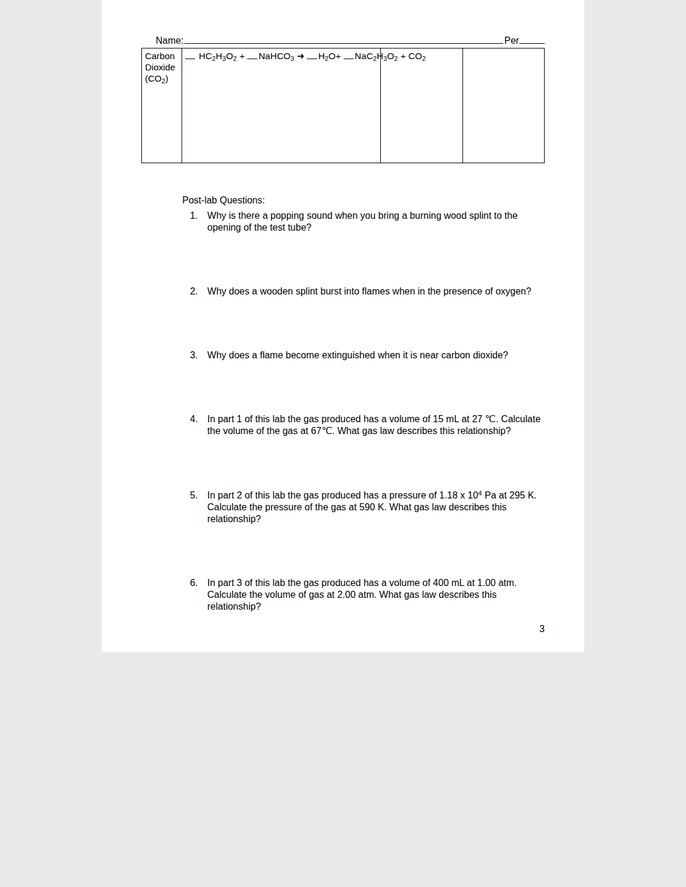Name: Per
| Carbon Dioxide (CO 2 ) | HC 2 H 3 O 2 + NaHCO 3 ➜ H 2 O+ NaC 2 H 3 O 2 + CO 2 | | |
Post-lab Questions:
Why is there a popping sound when you bring a burning wood splint to the opening of the test tube?
Why does a wooden splint burst into flames when in the presence of oxygen?
Why does a flame become extinguished when it is near carbon dioxide?
In part 1 of this lab the gas produced has a volume of 15 mL at 27 ℃. Calculate the volume of the gas at 67℃. What gas law describes this relationship?
In part 2 of this lab the gas produced has a pressure of 1.18 x 104 Pa at 295 K. Calculate the pressure of the gas at 590 K. What gas law describes this relationship?
In part 3 of this lab the gas produced has a volume of 400 mL at 1.00 atm. Calculate the volume of gas at 2.00 atm. What gas law describes this relationship?
3